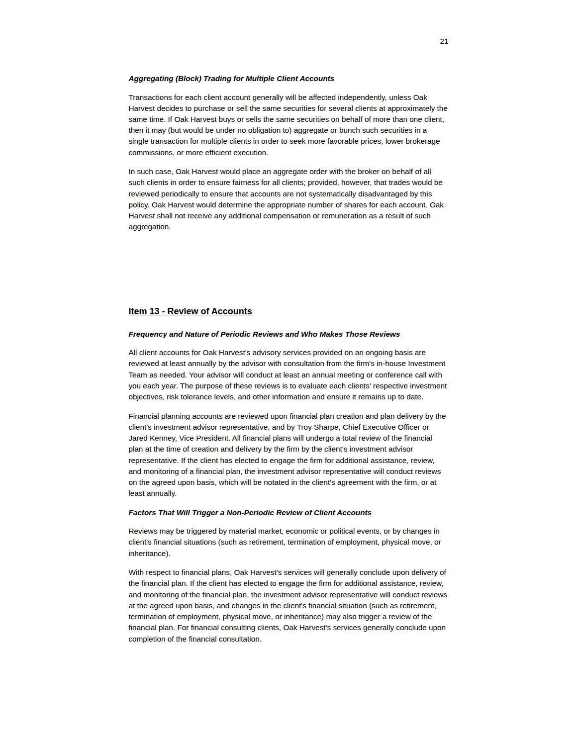21
Aggregating (Block) Trading for Multiple Client Accounts
Transactions for each client account generally will be affected independently, unless Oak Harvest decides to purchase or sell the same securities for several clients at approximately the same time. If Oak Harvest buys or sells the same securities on behalf of more than one client, then it may (but would be under no obligation to) aggregate or bunch such securities in a single transaction for multiple clients in order to seek more favorable prices, lower brokerage commissions, or more efficient execution.
In such case, Oak Harvest would place an aggregate order with the broker on behalf of all such clients in order to ensure fairness for all clients; provided, however, that trades would be reviewed periodically to ensure that accounts are not systematically disadvantaged by this policy. Oak Harvest would determine the appropriate number of shares for each account. Oak Harvest shall not receive any additional compensation or remuneration as a result of such aggregation.
Item 13 - Review of Accounts
Frequency and Nature of Periodic Reviews and Who Makes Those Reviews
All client accounts for Oak Harvest's advisory services provided on an ongoing basis are reviewed at least annually by the advisor with consultation from the firm's in-house Investment Team as needed. Your advisor will conduct at least an annual meeting or conference call with you each year. The purpose of these reviews is to evaluate each clients' respective investment objectives, risk tolerance levels, and other information and ensure it remains up to date.
Financial planning accounts are reviewed upon financial plan creation and plan delivery by the client's investment advisor representative, and by Troy Sharpe, Chief Executive Officer or Jared Kenney, Vice President. All financial plans will undergo a total review of the financial plan at the time of creation and delivery by the firm by the client's investment advisor representative. If the client has elected to engage the firm for additional assistance, review, and monitoring of a financial plan, the investment advisor representative will conduct reviews on the agreed upon basis, which will be notated in the client's agreement with the firm, or at least annually.
Factors That Will Trigger a Non-Periodic Review of Client Accounts
Reviews may be triggered by material market, economic or political events, or by changes in client's financial situations (such as retirement, termination of employment, physical move, or inheritance).
With respect to financial plans, Oak Harvest's services will generally conclude upon delivery of the financial plan. If the client has elected to engage the firm for additional assistance, review, and monitoring of the financial plan, the investment advisor representative will conduct reviews at the agreed upon basis, and changes in the client's financial situation (such as retirement, termination of employment, physical move, or inheritance) may also trigger a review of the financial plan. For financial consulting clients, Oak Harvest's services generally conclude upon completion of the financial consultation.